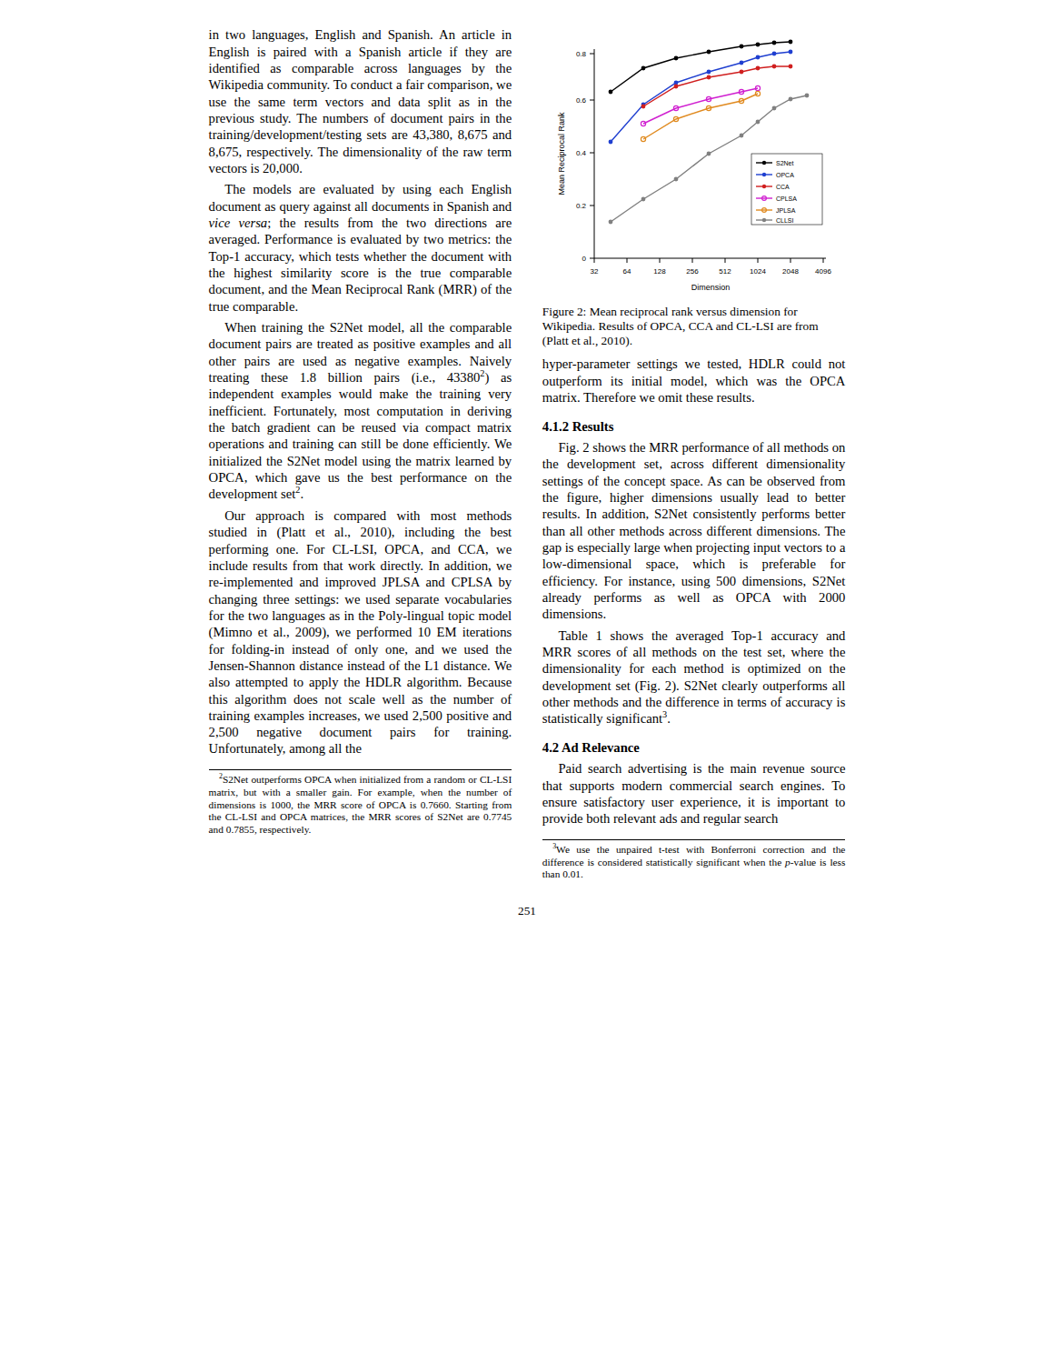in two languages, English and Spanish. An article in English is paired with a Spanish article if they are identified as comparable across languages by the Wikipedia community. To conduct a fair comparison, we use the same term vectors and data split as in the previous study. The numbers of document pairs in the training/development/testing sets are 43,380, 8,675 and 8,675, respectively. The dimensionality of the raw term vectors is 20,000.
The models are evaluated by using each English document as query against all documents in Spanish and vice versa; the results from the two directions are averaged. Performance is evaluated by two metrics: the Top-1 accuracy, which tests whether the document with the highest similarity score is the true comparable document, and the Mean Reciprocal Rank (MRR) of the true comparable.
When training the S2Net model, all the comparable document pairs are treated as positive examples and all other pairs are used as negative examples. Naively treating these 1.8 billion pairs (i.e., 433802) as independent examples would make the training very inefficient. Fortunately, most computation in deriving the batch gradient can be reused via compact matrix operations and training can still be done efficiently. We initialized the S2Net model using the matrix learned by OPCA, which gave us the best performance on the development set2.
Our approach is compared with most methods studied in (Platt et al., 2010), including the best performing one. For CL-LSI, OPCA, and CCA, we include results from that work directly. In addition, we re-implemented and improved JPLSA and CPLSA by changing three settings: we used separate vocabularies for the two languages as in the Poly-lingual topic model (Mimno et al., 2009), we performed 10 EM iterations for folding-in instead of only one, and we used the Jensen-Shannon distance instead of the L1 distance. We also attempted to apply the HDLR algorithm. Because this algorithm does not scale well as the number of training examples increases, we used 2,500 positive and 2,500 negative document pairs for training. Unfortunately, among all the
2S2Net outperforms OPCA when initialized from a random or CL-LSI matrix, but with a smaller gain. For example, when the number of dimensions is 1000, the MRR score of OPCA is 0.7660. Starting from the CL-LSI and OPCA matrices, the MRR scores of S2Net are 0.7745 and 0.7855, respectively.
0 0.2 0.4 0.6 0.8 32 64 128 256 512 1024 2048 4096 Dimension Mean Reciprocal Rank S2Net OPCA CCA CPLSA JPLSA CLLSI
Figure 2: Mean reciprocal rank versus dimension for Wikipedia. Results of OPCA, CCA and CL-LSI are from (Platt et al., 2010).
hyper-parameter settings we tested, HDLR could not outperform its initial model, which was the OPCA matrix. Therefore we omit these results.
4.1.2 Results
Fig. 2 shows the MRR performance of all methods on the development set, across different dimensionality settings of the concept space. As can be observed from the figure, higher dimensions usually lead to better results. In addition, S2Net consistently performs better than all other methods across different dimensions. The gap is especially large when projecting input vectors to a low-dimensional space, which is preferable for efficiency. For instance, using 500 dimensions, S2Net already performs as well as OPCA with 2000 dimensions.
Table 1 shows the averaged Top-1 accuracy and MRR scores of all methods on the test set, where the dimensionality for each method is optimized on the development set (Fig. 2). S2Net clearly outperforms all other methods and the difference in terms of accuracy is statistically significant3.
4.2 Ad Relevance
Paid search advertising is the main revenue source that supports modern commercial search engines. To ensure satisfactory user experience, it is important to provide both relevant ads and regular search
3We use the unpaired t-test with Bonferroni correction and the difference is considered statistically significant when the p-value is less than 0.01.
251